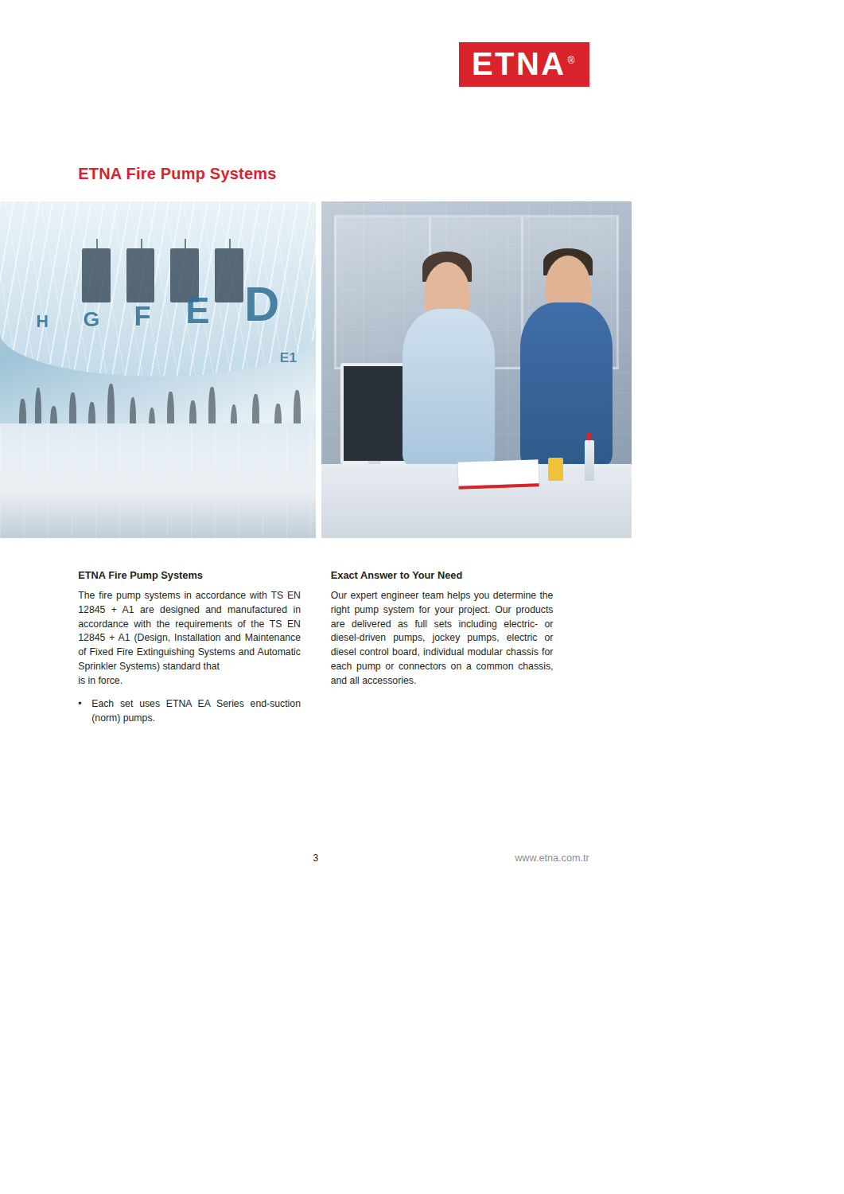ETNA®
ETNA Fire Pump Systems
H G F E D
E1
ETNA Fire Pump Systems
The fire pump systems in accordance with TS EN 12845 + A1 are designed and manufactured in accordance with the requirements of the TS EN 12845 + A1 (Design, Installation and Maintenance of Fixed Fire Extinguishing Systems and Automatic Sprinkler Systems) standard that
is in force.
Each set uses ETNA EA Series end-suction (norm) pumps.
Exact Answer to Your Need
Our expert engineer team helps you determine the right pump system for your project. Our products are delivered as full sets including electric- or diesel-driven pumps, jockey pumps, electric or diesel control board, individual modular chassis for each pump or connectors on a common chassis, and all accessories.
3 www.etna.com.tr